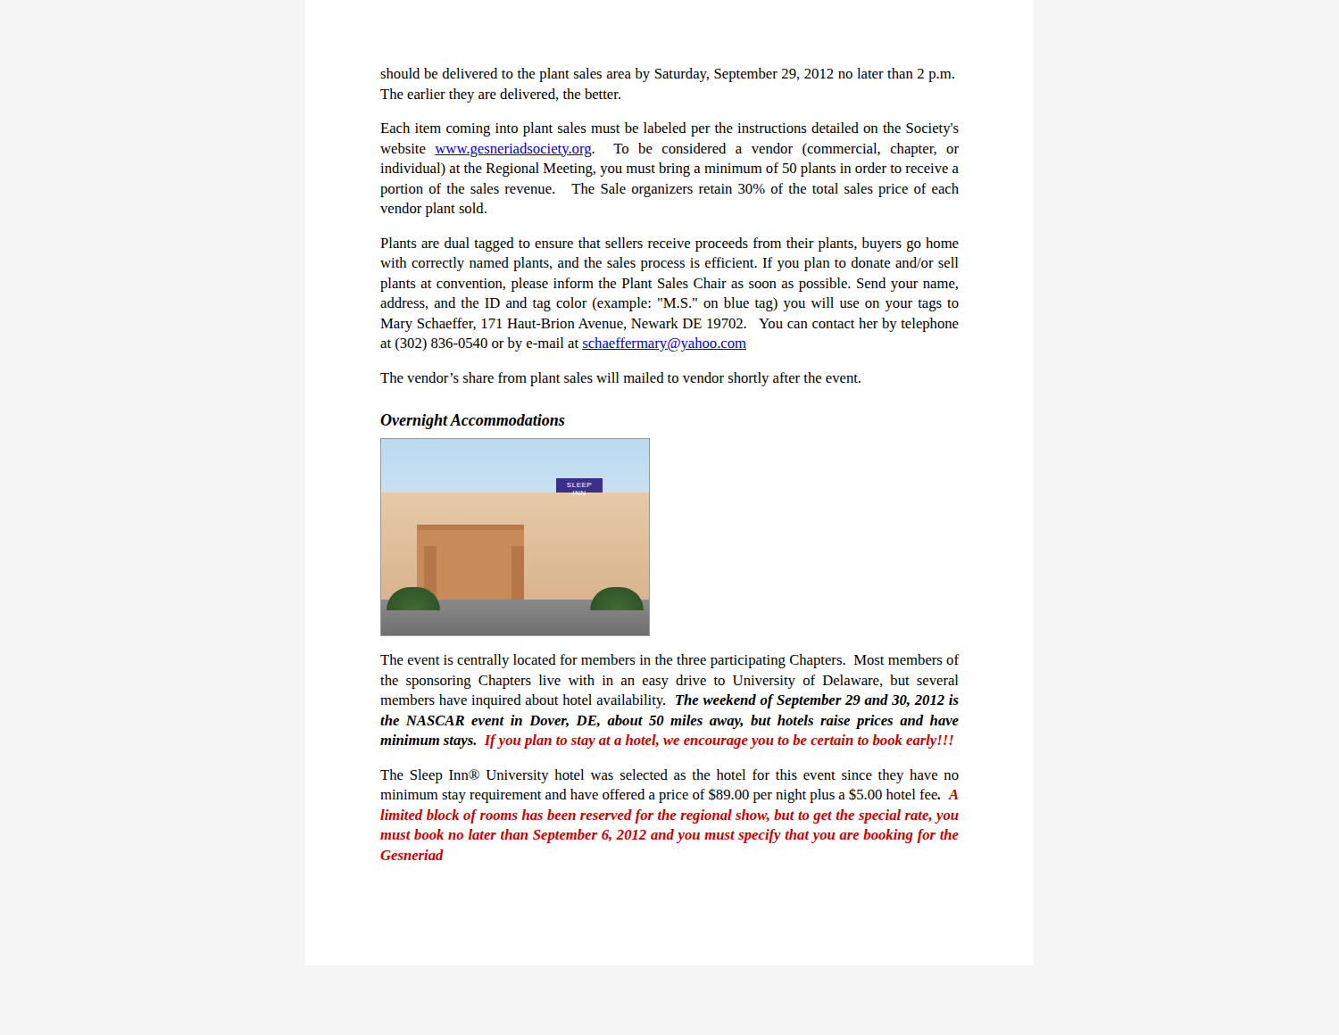should be delivered to the plant sales area by Saturday, September 29, 2012 no later than 2 p.m. The earlier they are delivered, the better.
Each item coming into plant sales must be labeled per the instructions detailed on the Society's website www.gesneriadsociety.org. To be considered a vendor (commercial, chapter, or individual) at the Regional Meeting, you must bring a minimum of 50 plants in order to receive a portion of the sales revenue. The Sale organizers retain 30% of the total sales price of each vendor plant sold.
Plants are dual tagged to ensure that sellers receive proceeds from their plants, buyers go home with correctly named plants, and the sales process is efficient. If you plan to donate and/or sell plants at convention, please inform the Plant Sales Chair as soon as possible. Send your name, address, and the ID and tag color (example: "M.S." on blue tag) you will use on your tags to Mary Schaeffer, 171 Haut-Brion Avenue, Newark DE 19702. You can contact her by telephone at (302) 836-0540 or by e-mail at schaeffermary@yahoo.com
The vendor’s share from plant sales will mailed to vendor shortly after the event.
Overnight Accommodations
SLEEP
INN
The event is centrally located for members in the three participating Chapters. Most members of the sponsoring Chapters live with in an easy drive to University of Delaware, but several members have inquired about hotel availability. The weekend of September 29 and 30, 2012 is the NASCAR event in Dover, DE, about 50 miles away, but hotels raise prices and have minimum stays. If you plan to stay at a hotel, we encourage you to be certain to book early!!!
The Sleep Inn® University hotel was selected as the hotel for this event since they have no minimum stay requirement and have offered a price of $89.00 per night plus a $5.00 hotel fee. A limited block of rooms has been reserved for the regional show, but to get the special rate, you must book no later than September 6, 2012 and you must specify that you are booking for the Gesneriad